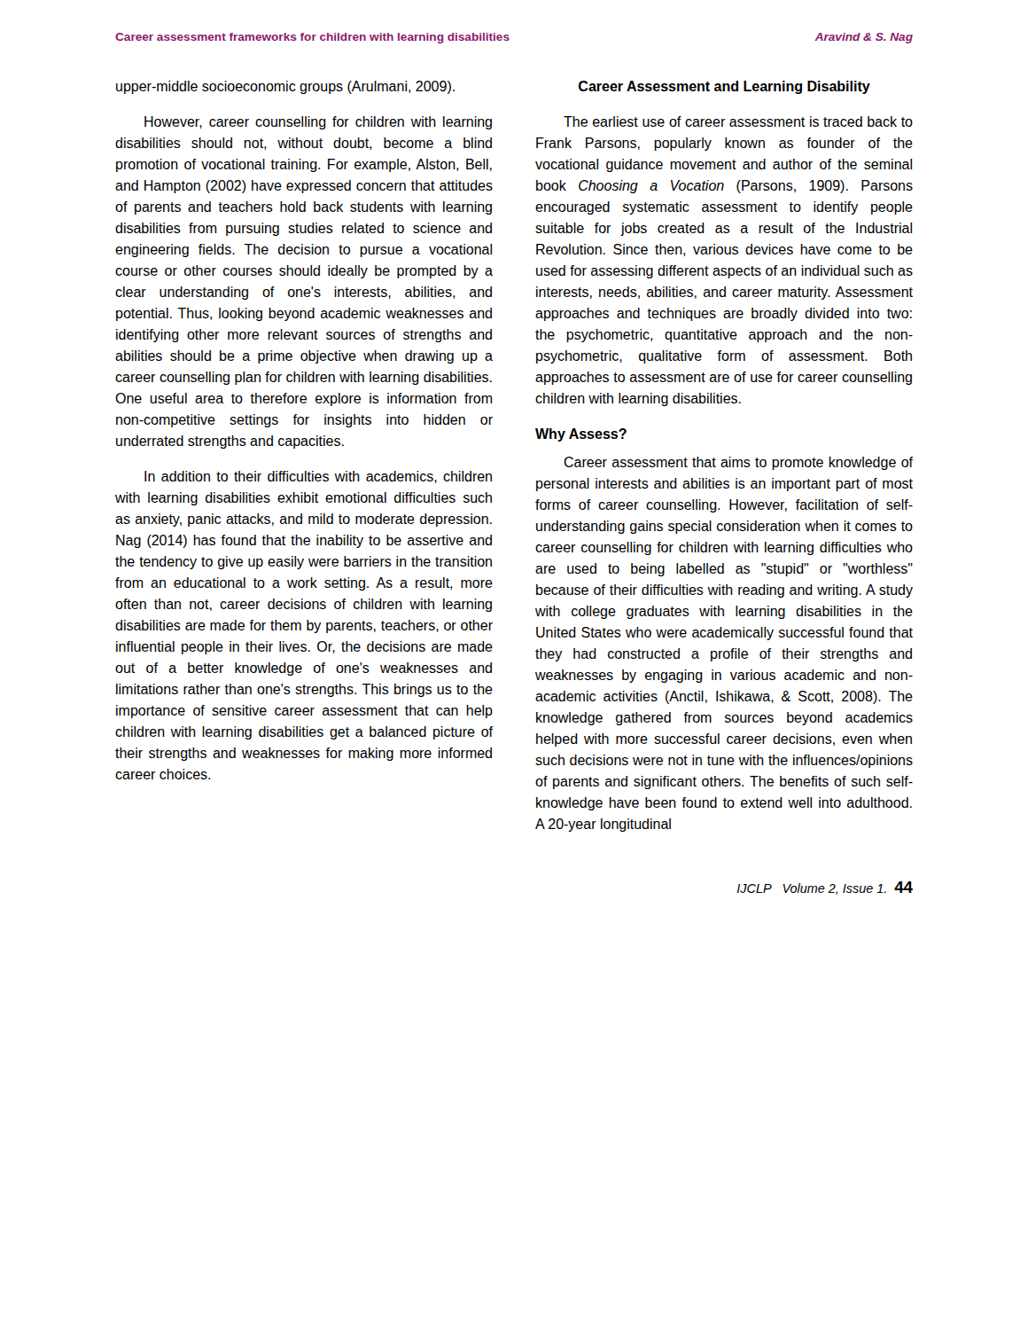Career assessment frameworks for children with learning disabilities Aravind & S. Nag
upper-middle socioeconomic groups (Arulmani, 2009).
However, career counselling for children with learning disabilities should not, without doubt, become a blind promotion of vocational training. For example, Alston, Bell, and Hampton (2002) have expressed concern that attitudes of parents and teachers hold back students with learning disabilities from pursuing studies related to science and engineering fields. The decision to pursue a vocational course or other courses should ideally be prompted by a clear understanding of one's interests, abilities, and potential. Thus, looking beyond academic weaknesses and identifying other more relevant sources of strengths and abilities should be a prime objective when drawing up a career counselling plan for children with learning disabilities. One useful area to therefore explore is information from non-competitive settings for insights into hidden or underrated strengths and capacities.
In addition to their difficulties with academics, children with learning disabilities exhibit emotional difficulties such as anxiety, panic attacks, and mild to moderate depression. Nag (2014) has found that the inability to be assertive and the tendency to give up easily were barriers in the transition from an educational to a work setting. As a result, more often than not, career decisions of children with learning disabilities are made for them by parents, teachers, or other influential people in their lives. Or, the decisions are made out of a better knowledge of one's weaknesses and limitations rather than one's strengths. This brings us to the importance of sensitive career assessment that can help children with learning disabilities get a balanced picture of their strengths and weaknesses for making more informed career choices.
Career Assessment and Learning Disability
The earliest use of career assessment is traced back to Frank Parsons, popularly known as founder of the vocational guidance movement and author of the seminal book Choosing a Vocation (Parsons, 1909). Parsons encouraged systematic assessment to identify people suitable for jobs created as a result of the Industrial Revolution. Since then, various devices have come to be used for assessing different aspects of an individual such as interests, needs, abilities, and career maturity. Assessment approaches and techniques are broadly divided into two: the psychometric, quantitative approach and the non-psychometric, qualitative form of assessment. Both approaches to assessment are of use for career counselling children with learning disabilities.
Why Assess?
Career assessment that aims to promote knowledge of personal interests and abilities is an important part of most forms of career counselling. However, facilitation of self-understanding gains special consideration when it comes to career counselling for children with learning difficulties who are used to being labelled as "stupid" or "worthless" because of their difficulties with reading and writing. A study with college graduates with learning disabilities in the United States who were academically successful found that they had constructed a profile of their strengths and weaknesses by engaging in various academic and non-academic activities (Anctil, Ishikawa, & Scott, 2008). The knowledge gathered from sources beyond academics helped with more successful career decisions, even when such decisions were not in tune with the influences/opinions of parents and significant others. The benefits of such self-knowledge have been found to extend well into adulthood. A 20-year longitudinal
IJCLP Volume 2, Issue 1. 44